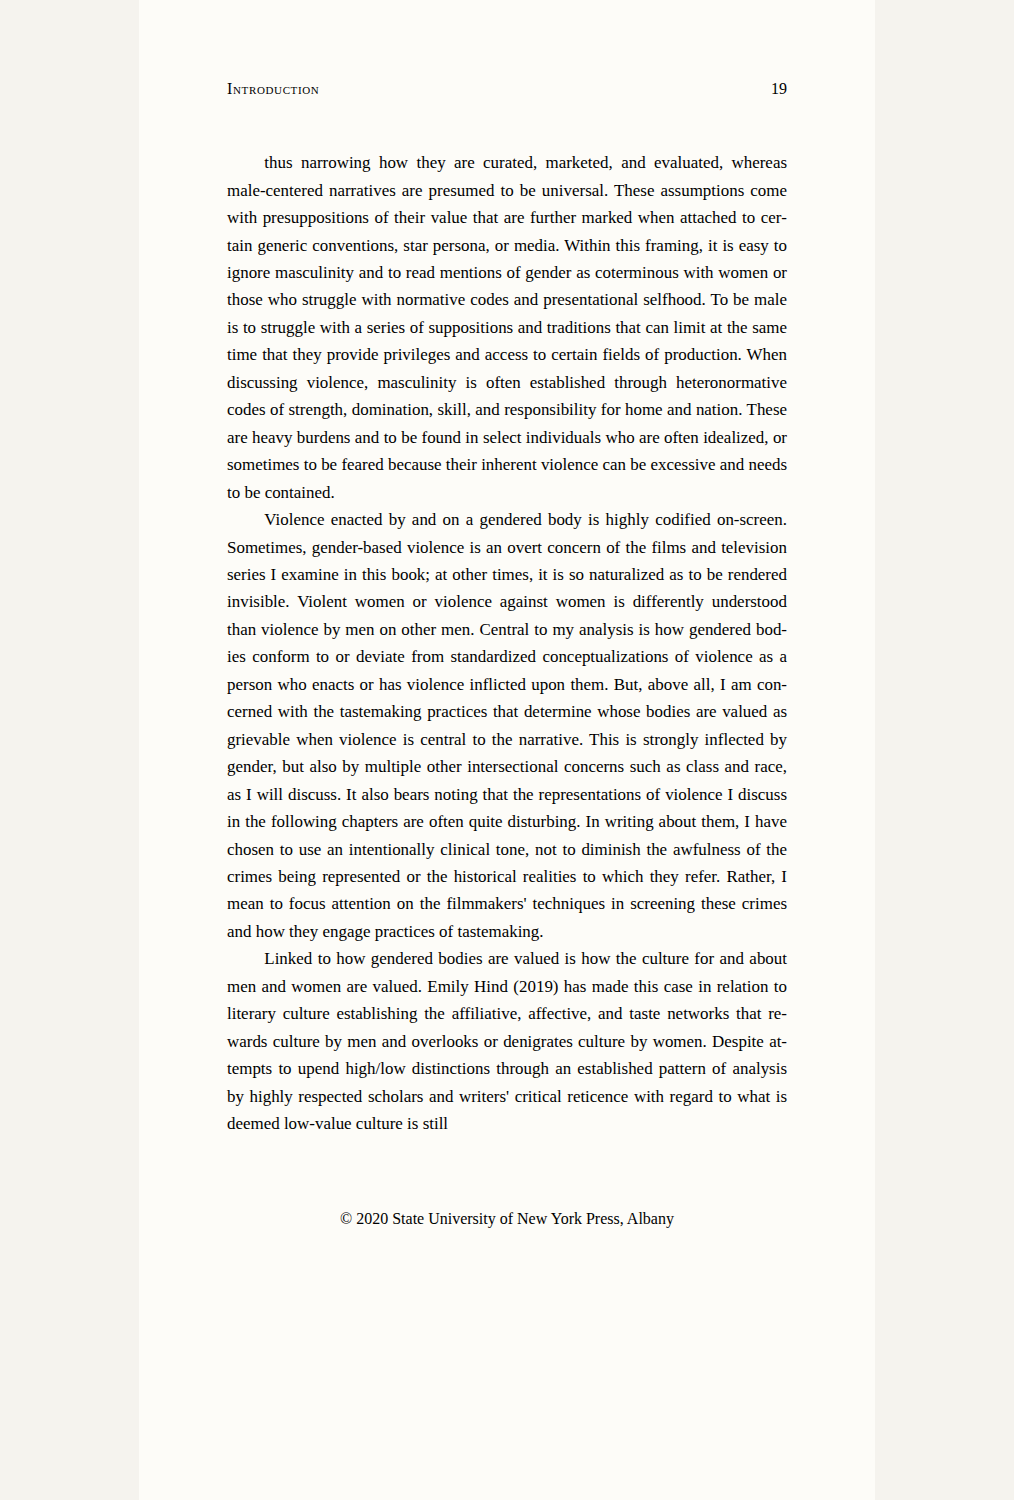Introduction 19
thus narrowing how they are curated, marketed, and evaluated, whereas male-centered narratives are presumed to be universal. These assumptions come with presuppositions of their value that are further marked when attached to certain generic conventions, star persona, or media. Within this framing, it is easy to ignore masculinity and to read mentions of gender as coterminous with women or those who struggle with normative codes and presentational selfhood. To be male is to struggle with a series of suppositions and traditions that can limit at the same time that they provide privileges and access to certain fields of production. When discussing violence, masculinity is often established through heteronormative codes of strength, domination, skill, and responsibility for home and nation. These are heavy burdens and to be found in select individuals who are often idealized, or sometimes to be feared because their inherent violence can be excessive and needs to be contained.
Violence enacted by and on a gendered body is highly codified on-screen. Sometimes, gender-based violence is an overt concern of the films and television series I examine in this book; at other times, it is so naturalized as to be rendered invisible. Violent women or violence against women is differently understood than violence by men on other men. Central to my analysis is how gendered bodies conform to or deviate from standardized conceptualizations of violence as a person who enacts or has violence inflicted upon them. But, above all, I am concerned with the tastemaking practices that determine whose bodies are valued as grievable when violence is central to the narrative. This is strongly inflected by gender, but also by multiple other intersectional concerns such as class and race, as I will discuss. It also bears noting that the representations of violence I discuss in the following chapters are often quite disturbing. In writing about them, I have chosen to use an intentionally clinical tone, not to diminish the awfulness of the crimes being represented or the historical realities to which they refer. Rather, I mean to focus attention on the filmmakers' techniques in screening these crimes and how they engage practices of tastemaking.
Linked to how gendered bodies are valued is how the culture for and about men and women are valued. Emily Hind (2019) has made this case in relation to literary culture establishing the affiliative, affective, and taste networks that rewards culture by men and overlooks or denigrates culture by women. Despite attempts to upend high/low distinctions through an established pattern of analysis by highly respected scholars and writers' critical reticence with regard to what is deemed low-value culture is still
© 2020 State University of New York Press, Albany